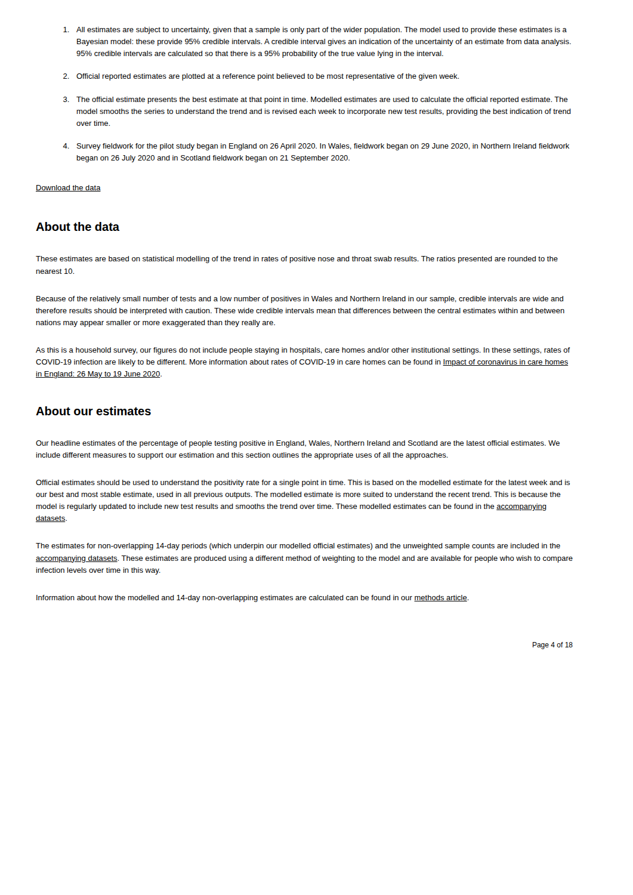All estimates are subject to uncertainty, given that a sample is only part of the wider population. The model used to provide these estimates is a Bayesian model: these provide 95% credible intervals. A credible interval gives an indication of the uncertainty of an estimate from data analysis. 95% credible intervals are calculated so that there is a 95% probability of the true value lying in the interval.
Official reported estimates are plotted at a reference point believed to be most representative of the given week.
The official estimate presents the best estimate at that point in time. Modelled estimates are used to calculate the official reported estimate. The model smooths the series to understand the trend and is revised each week to incorporate new test results, providing the best indication of trend over time.
Survey fieldwork for the pilot study began in England on 26 April 2020. In Wales, fieldwork began on 29 June 2020, in Northern Ireland fieldwork began on 26 July 2020 and in Scotland fieldwork began on 21 September 2020.
Download the data
About the data
These estimates are based on statistical modelling of the trend in rates of positive nose and throat swab results. The ratios presented are rounded to the nearest 10.
Because of the relatively small number of tests and a low number of positives in Wales and Northern Ireland in our sample, credible intervals are wide and therefore results should be interpreted with caution. These wide credible intervals mean that differences between the central estimates within and between nations may appear smaller or more exaggerated than they really are.
As this is a household survey, our figures do not include people staying in hospitals, care homes and/or other institutional settings. In these settings, rates of COVID-19 infection are likely to be different. More information about rates of COVID-19 in care homes can be found in Impact of coronavirus in care homes in England: 26 May to 19 June 2020.
About our estimates
Our headline estimates of the percentage of people testing positive in England, Wales, Northern Ireland and Scotland are the latest official estimates. We include different measures to support our estimation and this section outlines the appropriate uses of all the approaches.
Official estimates should be used to understand the positivity rate for a single point in time. This is based on the modelled estimate for the latest week and is our best and most stable estimate, used in all previous outputs. The modelled estimate is more suited to understand the recent trend. This is because the model is regularly updated to include new test results and smooths the trend over time. These modelled estimates can be found in the accompanying datasets.
The estimates for non-overlapping 14-day periods (which underpin our modelled official estimates) and the unweighted sample counts are included in the accompanying datasets. These estimates are produced using a different method of weighting to the model and are available for people who wish to compare infection levels over time in this way.
Information about how the modelled and 14-day non-overlapping estimates are calculated can be found in our methods article.
Page 4 of 18